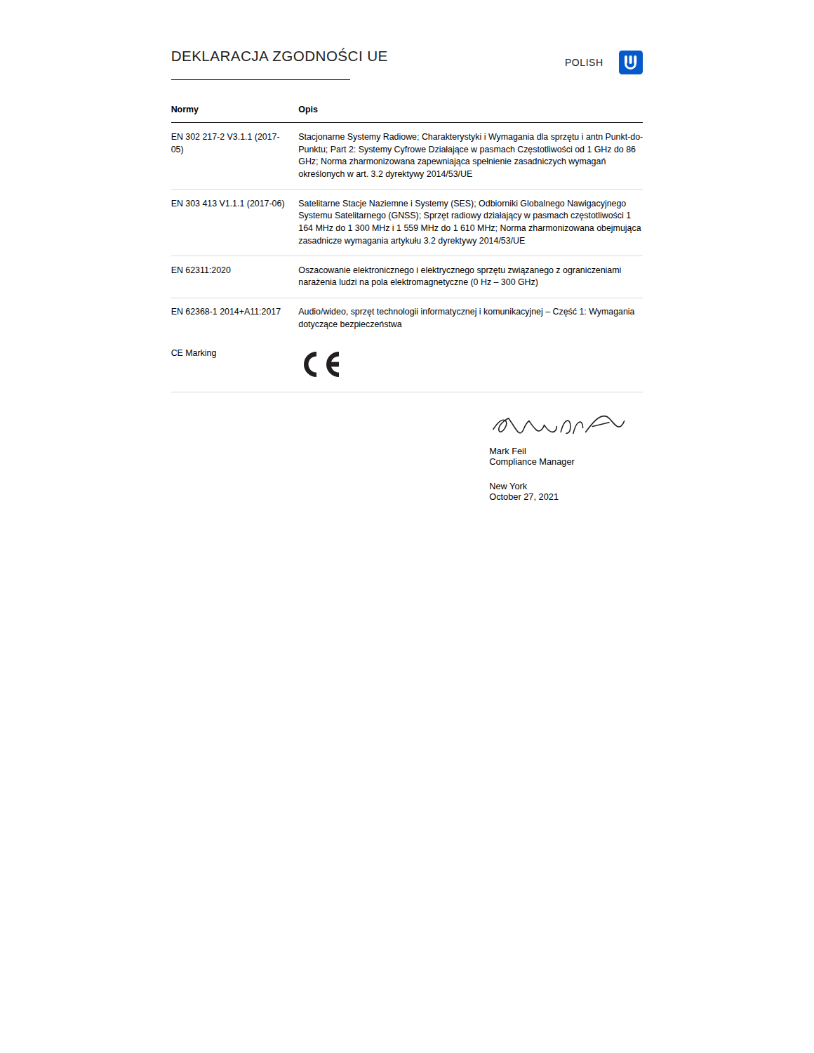DEKLARACJA ZGODNOŚCI UE
POLISH
| Normy | Opis |
| --- | --- |
| EN 302 217-2 V3.1.1 (2017-05) | Stacjonarne Systemy Radiowe; Charakterystyki i Wymagania dla sprzętu i antn Punkt-do-Punktu; Part 2: Systemy Cyfrowe Działające w pasmach Częstotliwości od 1 GHz do 86 GHz; Norma zharmonizowana zapewniająca spełnienie zasadniczych wymagań określonych w art. 3.2 dyrektywy 2014/53/UE |
| EN 303 413 V1.1.1 (2017-06) | Satelitarne Stacje Naziemne i Systemy (SES); Odbiorniki Globalnego Nawigacyjnego Systemu Satelitarnego (GNSS); Sprzęt radiowy działający w pasmach częstotliwości 1 164 MHz do 1 300 MHz i 1 559 MHz do 1 610 MHz; Norma zharmonizowana obejmująca zasadnicze wymagania artykułu 3.2 dyrektywy 2014/53/UE |
| EN 62311:2020 | Oszacowanie elektronicznego i elektrycznego sprzętu związanego z ograniczeniami narażenia ludzi na pola elektromagnetyczne (0 Hz – 300 GHz) |
| EN 62368-1 2014+A11:2017 | Audio/wideo, sprzęt technologii informatycznej i komunikacyjnej – Część 1: Wymagania dotyczące bezpieczeństwa |
| CE Marking | |
Mark Feil
Compliance Manager
New York
October 27, 2021